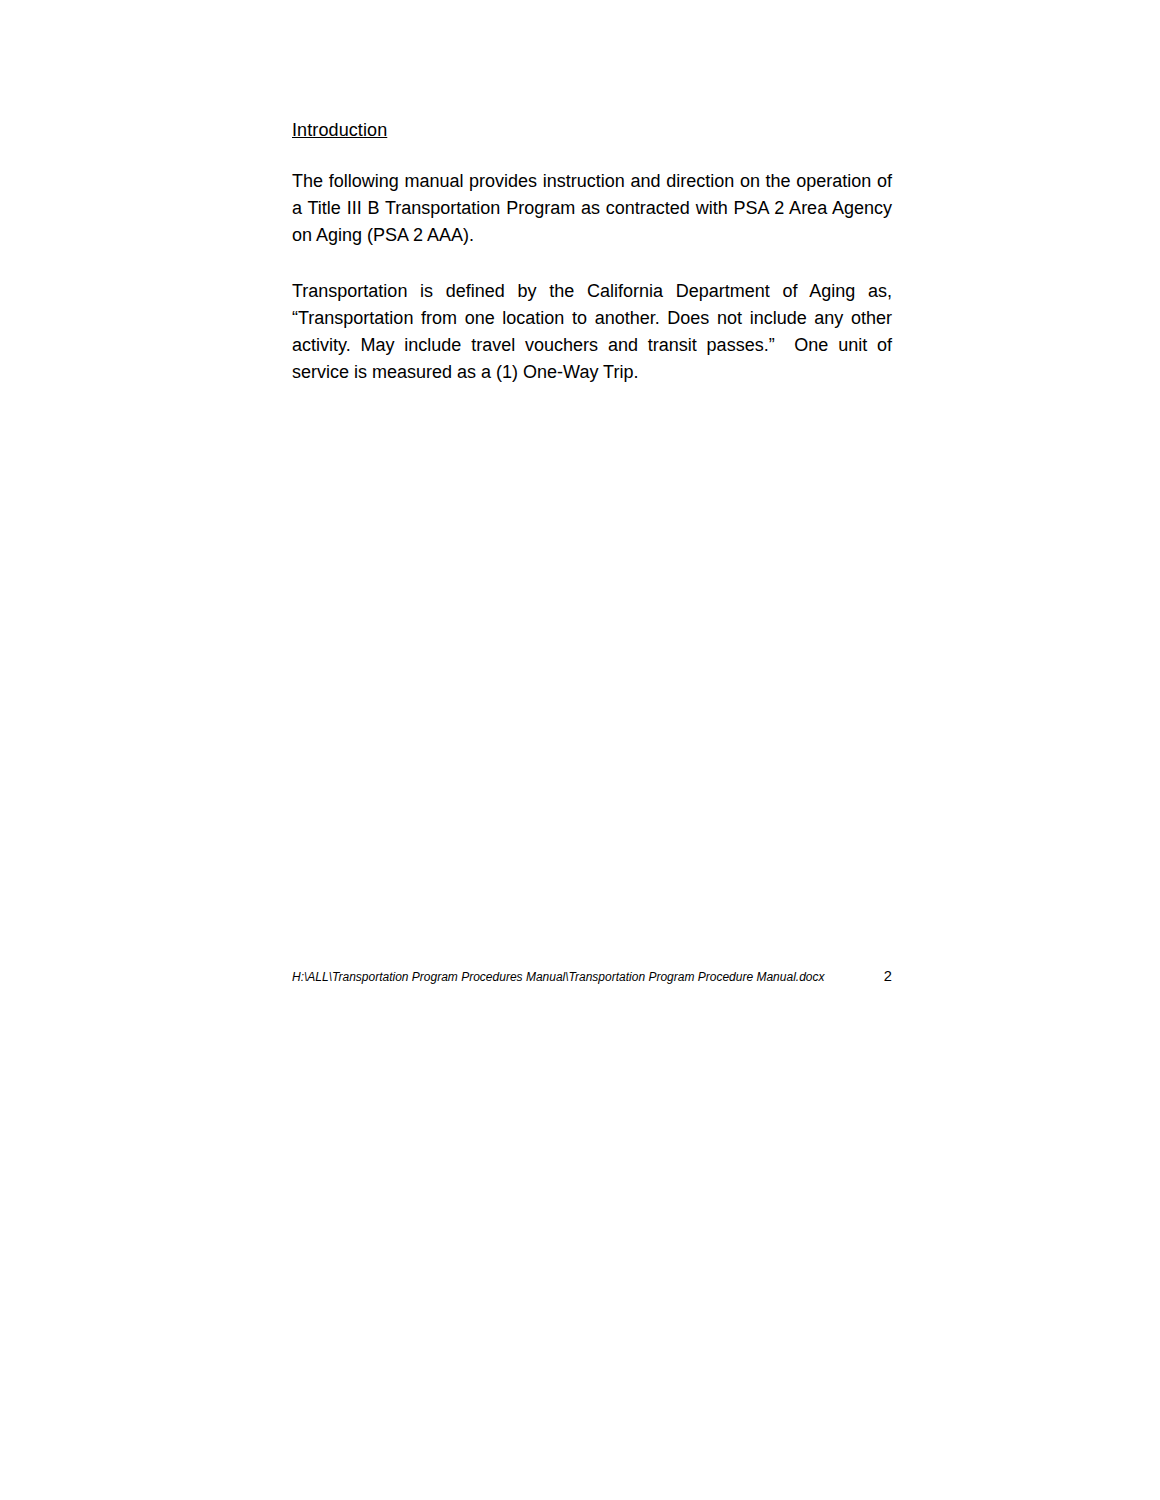Introduction
The following manual provides instruction and direction on the operation of a Title III B Transportation Program as contracted with PSA 2 Area Agency on Aging (PSA 2 AAA).
Transportation is defined by the California Department of Aging as, “Transportation from one location to another. Does not include any other activity. May include travel vouchers and transit passes.” One unit of service is measured as a (1) One-Way Trip.
H:\ALL\Transportation Program Procedures Manual\Transportation Program Procedure Manual.docx 2